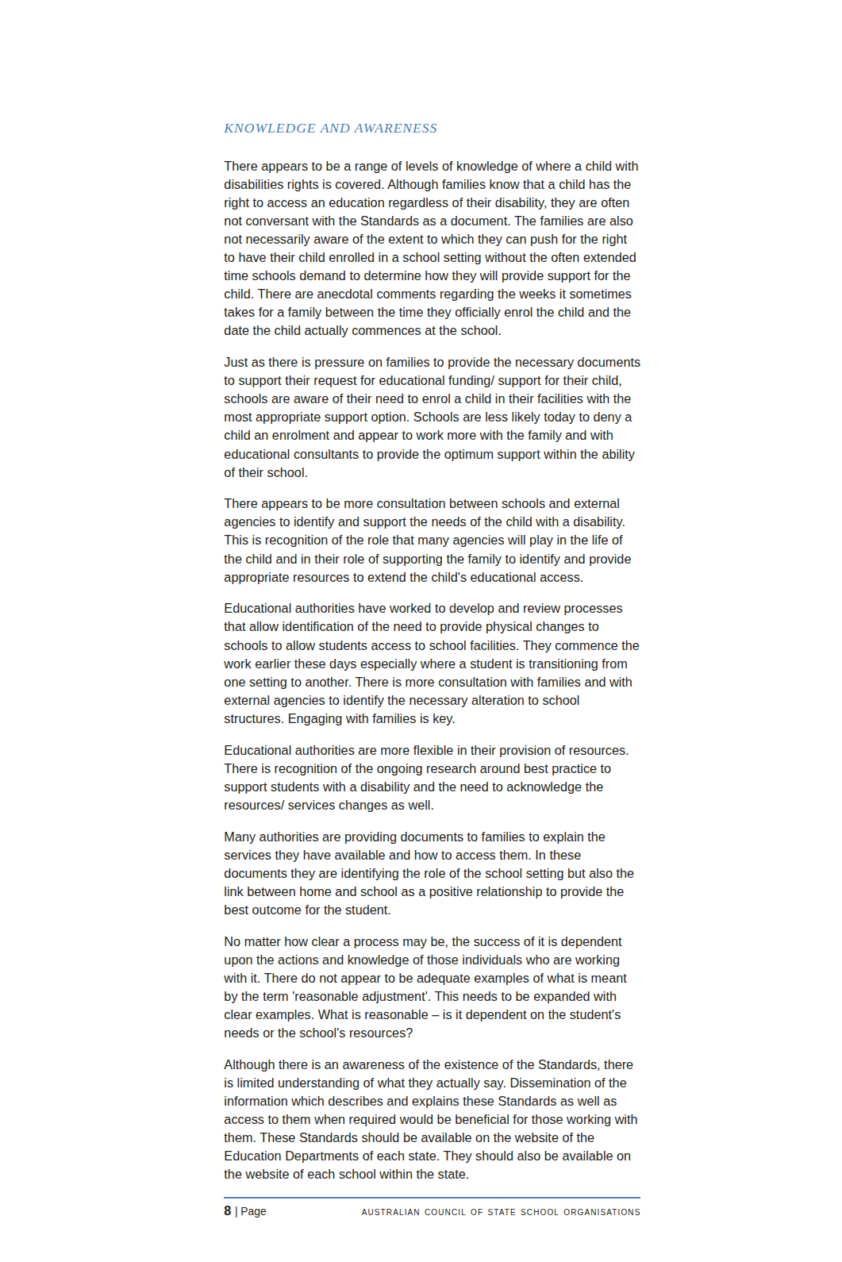KNOWLEDGE AND AWARENESS
There appears to be a range of levels of knowledge of where a child with disabilities rights is covered. Although families know that a child has the right to access an education regardless of their disability, they are often not conversant with the Standards as a document. The families are also not necessarily aware of the extent to which they can push for the right to have their child enrolled in a school setting without the often extended time schools demand to determine how they will provide support for the child. There are anecdotal comments regarding the weeks it sometimes takes for a family between the time they officially enrol the child and the date the child actually commences at the school.
Just as there is pressure on families to provide the necessary documents to support their request for educational funding/ support for their child, schools are aware of their need to enrol a child in their facilities with the most appropriate support option. Schools are less likely today to deny a child an enrolment and appear to work more with the family and with educational consultants to provide the optimum support within the ability of their school.
There appears to be more consultation between schools and external agencies to identify and support the needs of the child with a disability. This is recognition of the role that many agencies will play in the life of the child and in their role of supporting the family to identify and provide appropriate resources to extend the child's educational access.
Educational authorities have worked to develop and review processes that allow identification of the need to provide physical changes to schools to allow students access to school facilities. They commence the work earlier these days especially where a student is transitioning from one setting to another. There is more consultation with families and with external agencies to identify the necessary alteration to school structures. Engaging with families is key.
Educational authorities are more flexible in their provision of resources. There is recognition of the ongoing research around best practice to support students with a disability and the need to acknowledge the resources/ services changes as well.
Many authorities are providing documents to families to explain the services they have available and how to access them. In these documents they are identifying the role of the school setting but also the link between home and school as a positive relationship to provide the best outcome for the student.
No matter how clear a process may be, the success of it is dependent upon the actions and knowledge of those individuals who are working with it. There do not appear to be adequate examples of what is meant by the term 'reasonable adjustment'. This needs to be expanded with clear examples. What is reasonable – is it dependent on the student's needs or the school's resources?
Although there is an awareness of the existence of the Standards, there is limited understanding of what they actually say. Dissemination of the information which describes and explains these Standards as well as access to them when required would be beneficial for those working with them. These Standards should be available on the website of the Education Departments of each state. They should also be available on the website of each school within the state.
8 | Page
Australian Council of State School Organisations